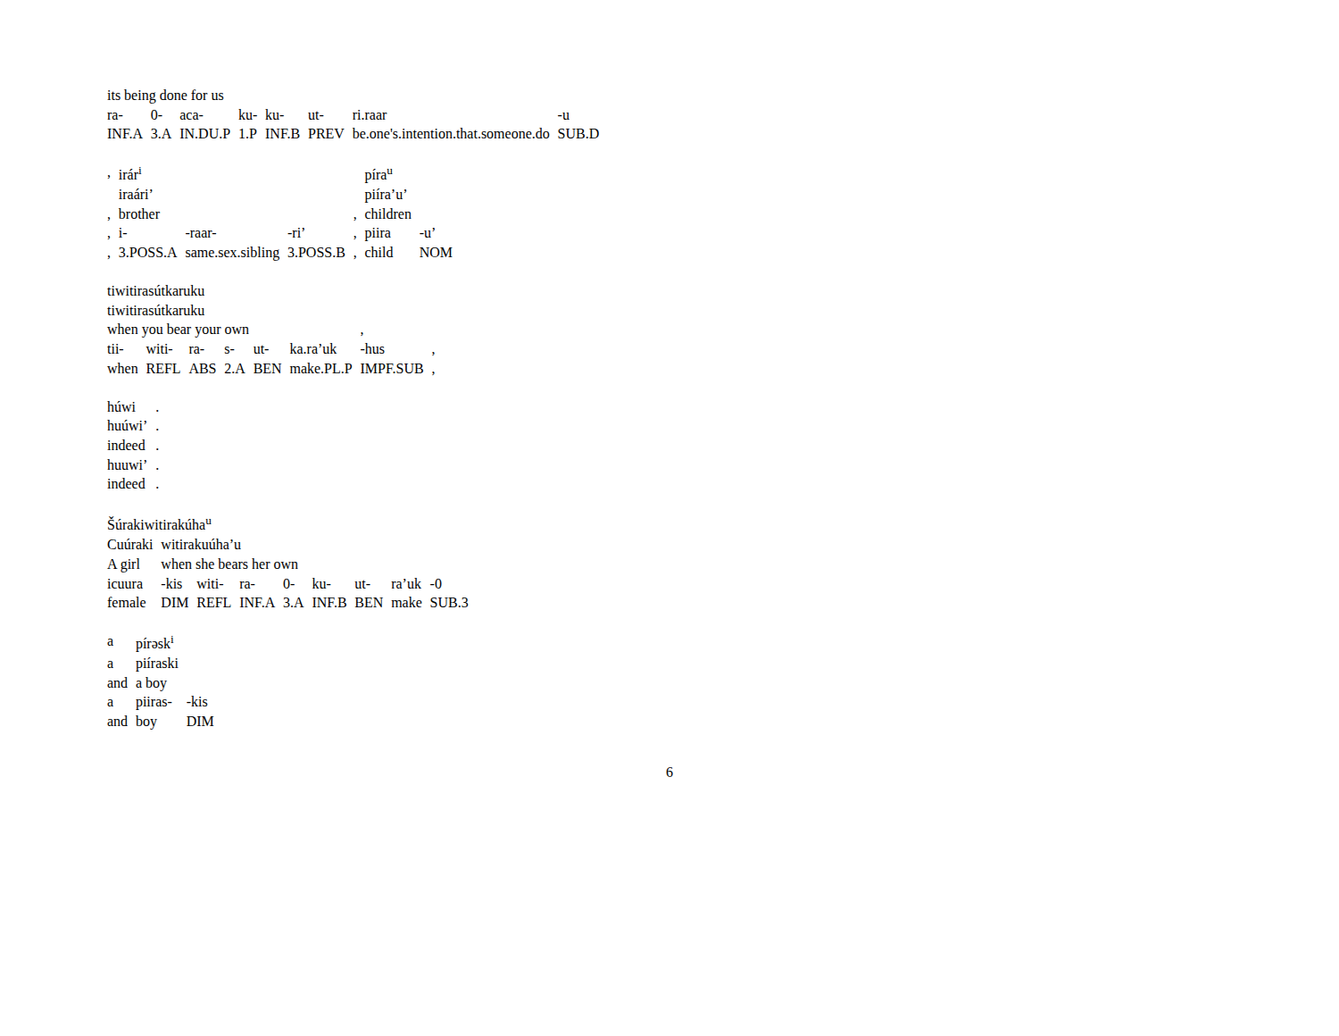| its being done for us |
| ra- | 0- | aca- | ku- | ku- | ut- | ri.raar | -u |
| INF.A | 3.A | IN.DU.P | 1.P | INF.B | PREV | be.one's.intention.that.someone.do | SUB.D |
| , | irár i | | | | píra u | |
| | iraári’ | | | | piíra’u’ | |
| , | brother | | | , | children | |
| , | i- | -raar- | -ri’ | , | piira | -u’ |
| , | 3.POSS.A | same.sex.sibling | 3.POSS.B | , | child | NOM |
| tiwitirasútkaruku |
| tiwitirasútkaruku |
| when you bear your own | , |
| tii- | witi- | ra- | s- | ut- | ka.ra’uk | -hus | , |
| when | REFL | ABS | 2.A | BEN | make.PL.P | IMPF.SUB | , |
| húwi | . |
| huúwi’ | . |
| indeed | . |
| huuwi’ | . |
| indeed | . |
| Šúrakiwitirakúha u |
| Cuúraki | witirakuúha’u |
| A girl | when she bears her own |
| icuura | -kis | witi- | ra- | 0- | ku- | ut- | ra’uk | -0 |
| female | DIM | REFL | INF.A | 3.A | INF.B | BEN | make | SUB.3 |
| a | pírəsk i | |
| a | piíraski | |
| and | a boy | |
| a | piiras- | -kis |
| and | boy | DIM |
6